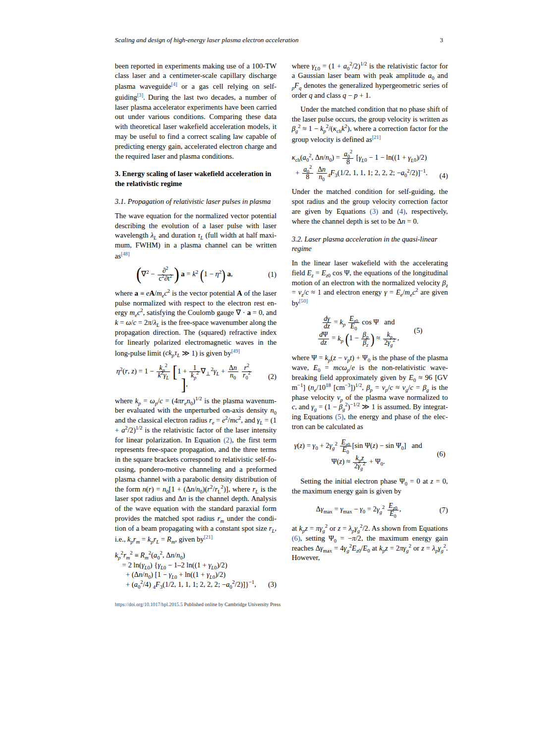Scaling and design of high-energy laser plasma electron acceleration 3
been reported in experiments making use of a 100-TW class laser and a centimeter-scale capillary discharge plasma waveguide[4] or a gas cell relying on self-guiding[3]. During the last two decades, a number of laser plasma accelerator experiments have been carried out under various conditions. Comparing these data with theoretical laser wakefield acceleration models, it may be useful to find a correct scaling law capable of predicting energy gain, accelerated electron charge and the required laser and plasma conditions.
3. Energy scaling of laser wakefield acceleration in the relativistic regime
3.1. Propagation of relativistic laser pulses in plasma
The wave equation for the normalized vector potential describing the evolution of a laser pulse with laser wavelength λL and duration τL (full width at half maximum, FWHM) in a plasma channel can be written as[48]
(∇2 − ∂2 c2∂t2) a = k2 (1 − η2) a, (1)
where a ≡ eA/mec2 is the vector potential A of the laser pulse normalized with respect to the electron rest energy mec2, satisfying the Coulomb gauge ∇ · a = 0, and k = ω/c = 2π/λL is the free-space wavenumber along the propagation direction. The (squared) refractive index for linearly polarized electromagnetic waves in the long-pulse limit (ckpτL ≫ 1) is given by[49]
η2(r, z) = 1 − kp2 k2γL [1 + 1 kp2∇⊥2γL + Δn n0 r2 r02], (2)
where kp = ωp/c = (4πren0)1/2 is the plasma wavenumber evaluated with the unperturbed on-axis density n0 and the classical electron radius re = e2/mc2, and γL = (1 + a2/2)1/2 is the relativistic factor of the laser intensity for linear polarization. In Equation (2), the first term represents free-space propagation, and the three terms in the square brackets correspond to relativistic self-focusing, pondero-motive channeling and a preformed plasma channel with a parabolic density distribution of the form n(r) = n0[1 + (Δn/n0)(r2/rL2)], where rL is the laser spot radius and Δn is the channel depth. Analysis of the wave equation with the standard paraxial form provides the matched spot radius rm under the condition of a beam propagating with a constant spot size rL, i.e., kprm = kprL = Rm, given by[21]
kp2rm2 ≡ Rm2(a02, Δn/n0)
= 2 ln(γL0) {γL0 − 1–2 ln((1 + γL0)/2)
+ (Δn/n0) [1 − γL0 + ln((1 + γL0)/2)
+ (a02/4) 4F3(1/2, 1, 1, 1; 2, 2, 2; −a02/2)]}−1,
(3)
where γL0 = (1 + a02/2)1/2 is the relativistic factor for a Gaussian laser beam with peak amplitude a0 and pFq denotes the generalized hypergeometric series of order q and class q − p + 1.
Under the matched condition that no phase shift of the laser pulse occurs, the group velocity is written as βg2 ≈ 1 − kp2/(κchk2), where a correction factor for the group velocity is defined as[21]
κch(a02, Δn/n0) = a028 [γL0 − 1 − ln((1 + γL0)/2)
+ a028 Δn n04F3(1/2, 1, 1, 1; 2, 2, 2; −a02/2)]−1.
(4)
Under the matched condition for self-guiding, the spot radius and the group velocity correction factor are given by Equations (3) and (4), respectively, where the channel depth is set to be Δn = 0.
3.2. Laser plasma acceleration in the quasi-linear regime
In the linear laser wakefield with the accelerating field Ez = Ez0 cos Ψ, the equations of the longitudinal motion of an electron with the normalized velocity βz = vz/c ≈ 1 and electron energy γ = Ee/mec2 are given by[50]
dγ dz = kp Ez0 E0 cos Ψ and
d Ψ dz = kp (1 − βp βz) ≈ kp 2γg2,
(5)
where Ψ = kp(z − vpt) + Ψ0 is the phase of the plasma wave, E0 = mcωp/e is the non-relativistic wave-breaking field approximately given by E0 ≈ 96 [GV m−1] (ne/1018 [cm−3])1/2, βp = vp/c ≈ vg/c = βg is the phase velocity vp of the plasma wave normalized to c, and γg = (1 − βg2)−1/2 ≫ 1 is assumed. By integrating Equations (5), the energy and phase of the electron can be calculated as
γ(z) = γ0 + 2γg2 Ez0 E0[sin Ψ(z) − sin Ψ0] and
Ψ(z) ≈ kpz 2γg2 + Ψ0.
(6)
Setting the initial electron phase Ψ0 = 0 at z = 0, the maximum energy gain is given by
Δγmax = γmax − γ0 = 2γg2 Ez0 E0, (7)
at kpz = πγg2 or z = λpγg2/2. As shown from Equations (6), setting Ψ0 = −π/2, the maximum energy gain reaches Δγmax = 4γg2Ez0/E0 at kpz = 2πγg2 or z = λpγg2. However,
https://doi.org/10.1017/hpl.2015.5 Published online by Cambridge University Press